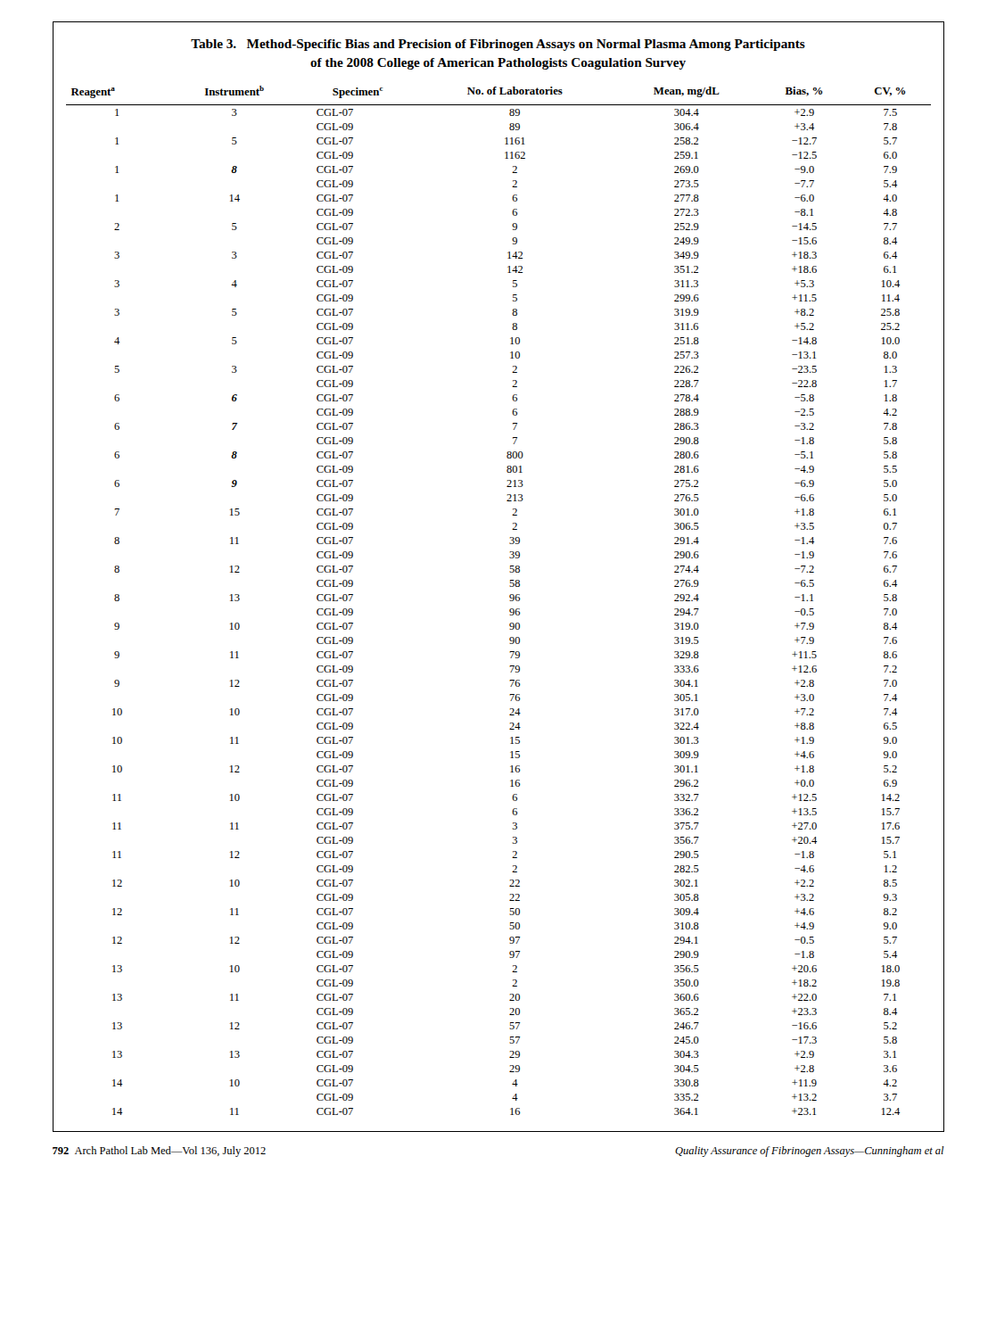Table 3. Method-Specific Bias and Precision of Fibrinogen Assays on Normal Plasma Among Participants of the 2008 College of American Pathologists Coagulation Survey
| Reagent a | Instrument b | Specimen c | No. of Laboratories | Mean, mg/dL | Bias, % | CV, % |
| --- | --- | --- | --- | --- | --- | --- |
| 1 | 3 | CGL-07 | 89 | 304.4 | +2.9 | 7.5 |
| | | CGL-09 | 89 | 306.4 | +3.4 | 7.8 |
| 1 | 5 | CGL-07 | 1161 | 258.2 | −12.7 | 5.7 |
| | | CGL-09 | 1162 | 259.1 | −12.5 | 6.0 |
| 1 | 8 | CGL-07 | 2 | 269.0 | −9.0 | 7.9 |
| | | CGL-09 | 2 | 273.5 | −7.7 | 5.4 |
| 1 | 14 | CGL-07 | 6 | 277.8 | −6.0 | 4.0 |
| | | CGL-09 | 6 | 272.3 | −8.1 | 4.8 |
| 2 | 5 | CGL-07 | 9 | 252.9 | −14.5 | 7.7 |
| | | CGL-09 | 9 | 249.9 | −15.6 | 8.4 |
| 3 | 3 | CGL-07 | 142 | 349.9 | +18.3 | 6.4 |
| | | CGL-09 | 142 | 351.2 | +18.6 | 6.1 |
| 3 | 4 | CGL-07 | 5 | 311.3 | +5.3 | 10.4 |
| | | CGL-09 | 5 | 299.6 | +11.5 | 11.4 |
| 3 | 5 | CGL-07 | 8 | 319.9 | +8.2 | 25.8 |
| | | CGL-09 | 8 | 311.6 | +5.2 | 25.2 |
| 4 | 5 | CGL-07 | 10 | 251.8 | −14.8 | 10.0 |
| | | CGL-09 | 10 | 257.3 | −13.1 | 8.0 |
| 5 | 3 | CGL-07 | 2 | 226.2 | −23.5 | 1.3 |
| | | CGL-09 | 2 | 228.7 | −22.8 | 1.7 |
| 6 | 6 | CGL-07 | 6 | 278.4 | −5.8 | 1.8 |
| | | CGL-09 | 6 | 288.9 | −2.5 | 4.2 |
| 6 | 7 | CGL-07 | 7 | 286.3 | −3.2 | 7.8 |
| | | CGL-09 | 7 | 290.8 | −1.8 | 5.8 |
| 6 | 8 | CGL-07 | 800 | 280.6 | −5.1 | 5.8 |
| | | CGL-09 | 801 | 281.6 | −4.9 | 5.5 |
| 6 | 9 | CGL-07 | 213 | 275.2 | −6.9 | 5.0 |
| | | CGL-09 | 213 | 276.5 | −6.6 | 5.0 |
| 7 | 15 | CGL-07 | 2 | 301.0 | +1.8 | 6.1 |
| | | CGL-09 | 2 | 306.5 | +3.5 | 0.7 |
| 8 | 11 | CGL-07 | 39 | 291.4 | −1.4 | 7.6 |
| | | CGL-09 | 39 | 290.6 | −1.9 | 7.6 |
| 8 | 12 | CGL-07 | 58 | 274.4 | −7.2 | 6.7 |
| | | CGL-09 | 58 | 276.9 | −6.5 | 6.4 |
| 8 | 13 | CGL-07 | 96 | 292.4 | −1.1 | 5.8 |
| | | CGL-09 | 96 | 294.7 | −0.5 | 7.0 |
| 9 | 10 | CGL-07 | 90 | 319.0 | +7.9 | 8.4 |
| | | CGL-09 | 90 | 319.5 | +7.9 | 7.6 |
| 9 | 11 | CGL-07 | 79 | 329.8 | +11.5 | 8.6 |
| | | CGL-09 | 79 | 333.6 | +12.6 | 7.2 |
| 9 | 12 | CGL-07 | 76 | 304.1 | +2.8 | 7.0 |
| | | CGL-09 | 76 | 305.1 | +3.0 | 7.4 |
| 10 | 10 | CGL-07 | 24 | 317.0 | +7.2 | 7.4 |
| | | CGL-09 | 24 | 322.4 | +8.8 | 6.5 |
| 10 | 11 | CGL-07 | 15 | 301.3 | +1.9 | 9.0 |
| | | CGL-09 | 15 | 309.9 | +4.6 | 9.0 |
| 10 | 12 | CGL-07 | 16 | 301.1 | +1.8 | 5.2 |
| | | CGL-09 | 16 | 296.2 | +0.0 | 6.9 |
| 11 | 10 | CGL-07 | 6 | 332.7 | +12.5 | 14.2 |
| | | CGL-09 | 6 | 336.2 | +13.5 | 15.7 |
| 11 | 11 | CGL-07 | 3 | 375.7 | +27.0 | 17.6 |
| | | CGL-09 | 3 | 356.7 | +20.4 | 15.7 |
| 11 | 12 | CGL-07 | 2 | 290.5 | −1.8 | 5.1 |
| | | CGL-09 | 2 | 282.5 | −4.6 | 1.2 |
| 12 | 10 | CGL-07 | 22 | 302.1 | +2.2 | 8.5 |
| | | CGL-09 | 22 | 305.8 | +3.2 | 9.3 |
| 12 | 11 | CGL-07 | 50 | 309.4 | +4.6 | 8.2 |
| | | CGL-09 | 50 | 310.8 | +4.9 | 9.0 |
| 12 | 12 | CGL-07 | 97 | 294.1 | −0.5 | 5.7 |
| | | CGL-09 | 97 | 290.9 | −1.8 | 5.4 |
| 13 | 10 | CGL-07 | 2 | 356.5 | +20.6 | 18.0 |
| | | CGL-09 | 2 | 350.0 | +18.2 | 19.8 |
| 13 | 11 | CGL-07 | 20 | 360.6 | +22.0 | 7.1 |
| | | CGL-09 | 20 | 365.2 | +23.3 | 8.4 |
| 13 | 12 | CGL-07 | 57 | 246.7 | −16.6 | 5.2 |
| | | CGL-09 | 57 | 245.0 | −17.3 | 5.8 |
| 13 | 13 | CGL-07 | 29 | 304.3 | +2.9 | 3.1 |
| | | CGL-09 | 29 | 304.5 | +2.8 | 3.6 |
| 14 | 10 | CGL-07 | 4 | 330.8 | +11.9 | 4.2 |
| | | CGL-09 | 4 | 335.2 | +13.2 | 3.7 |
| 14 | 11 | CGL-07 | 16 | 364.1 | +23.1 | 12.4 |
792 Arch Pathol Lab Med—Vol 136, July 2012
Quality Assurance of Fibrinogen Assays—Cunningham et al